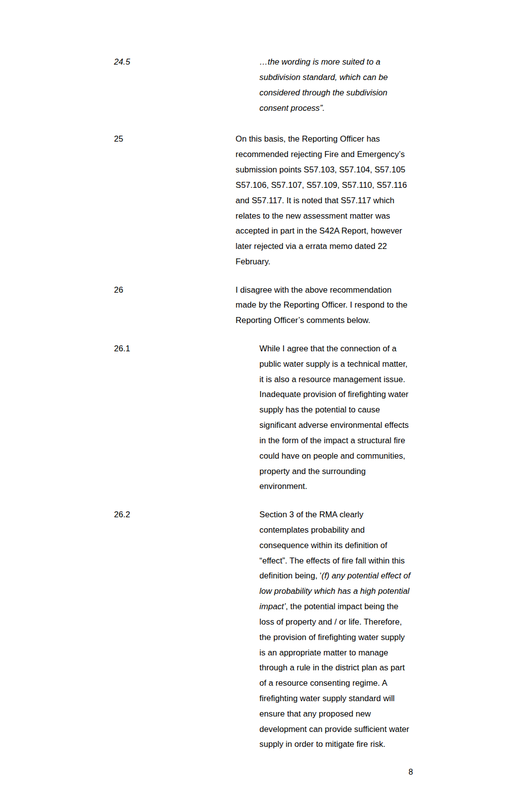24.5
…the wording is more suited to a subdivision standard, which can be considered through the subdivision consent process”.
25
On this basis, the Reporting Officer has recommended rejecting Fire and Emergency’s submission points S57.103, S57.104, S57.105 S57.106, S57.107, S57.109, S57.110, S57.116 and S57.117. It is noted that S57.117 which relates to the new assessment matter was accepted in part in the S42A Report, however later rejected via a errata memo dated 22 February.
26
I disagree with the above recommendation made by the Reporting Officer. I respond to the Reporting Officer’s comments below.
26.1
While I agree that the connection of a public water supply is a technical matter, it is also a resource management issue. Inadequate provision of firefighting water supply has the potential to cause significant adverse environmental effects in the form of the impact a structural fire could have on people and communities, property and the surrounding environment.
26.2
Section 3 of the RMA clearly contemplates probability and consequence within its definition of “effect”. The effects of fire fall within this definition being, ‘(f) any potential effect of low probability which has a high potential impact’, the potential impact being the loss of property and / or life. Therefore, the provision of firefighting water supply is an appropriate matter to manage through a rule in the district plan as part of a resource consenting regime. A firefighting water supply standard will ensure that any proposed new development can provide sufficient water supply in order to mitigate fire risk.
8